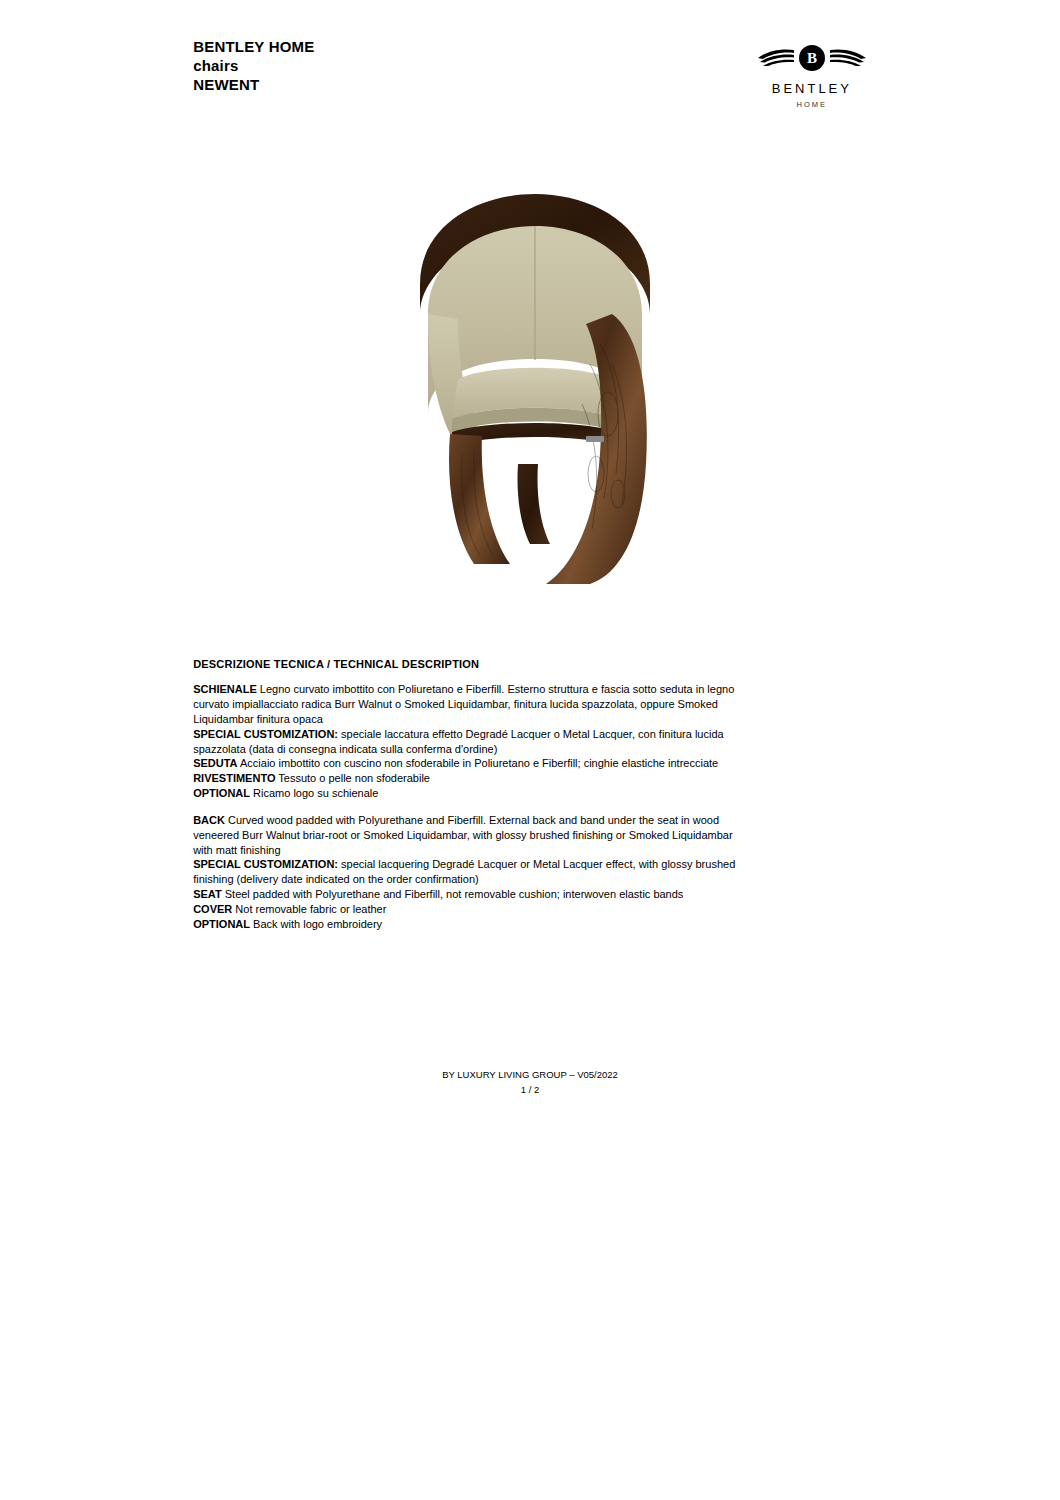BENTLEY HOME
chairs
NEWENT
B
BENTLEY
HOME
DESCRIZIONE TECNICA / TECHNICAL DESCRIPTION
SCHIENALE Legno curvato imbottito con Poliuretano e Fiberfill. Esterno struttura e fascia sotto seduta in legno curvato impiallacciato radica Burr Walnut o Smoked Liquidambar, finitura lucida spazzolata, oppure Smoked Liquidambar finitura opaca
SPECIAL CUSTOMIZATION: speciale laccatura effetto Degradé Lacquer o Metal Lacquer, con finitura lucida spazzolata (data di consegna indicata sulla conferma d'ordine)
SEDUTA Acciaio imbottito con cuscino non sfoderabile in Poliuretano e Fiberfill; cinghie elastiche intrecciate
RIVESTIMENTO Tessuto o pelle non sfoderabile
OPTIONAL Ricamo logo su schienale
BACK Curved wood padded with Polyurethane and Fiberfill. External back and band under the seat in wood veneered Burr Walnut briar-root or Smoked Liquidambar, with glossy brushed finishing or Smoked Liquidambar with matt finishing
SPECIAL CUSTOMIZATION: special lacquering Degradé Lacquer or Metal Lacquer effect, with glossy brushed finishing (delivery date indicated on the order confirmation)
SEAT Steel padded with Polyurethane and Fiberfill, not removable cushion; interwoven elastic bands
COVER Not removable fabric or leather
OPTIONAL Back with logo embroidery
BY LUXURY LIVING GROUP – V05/2022
1 / 2